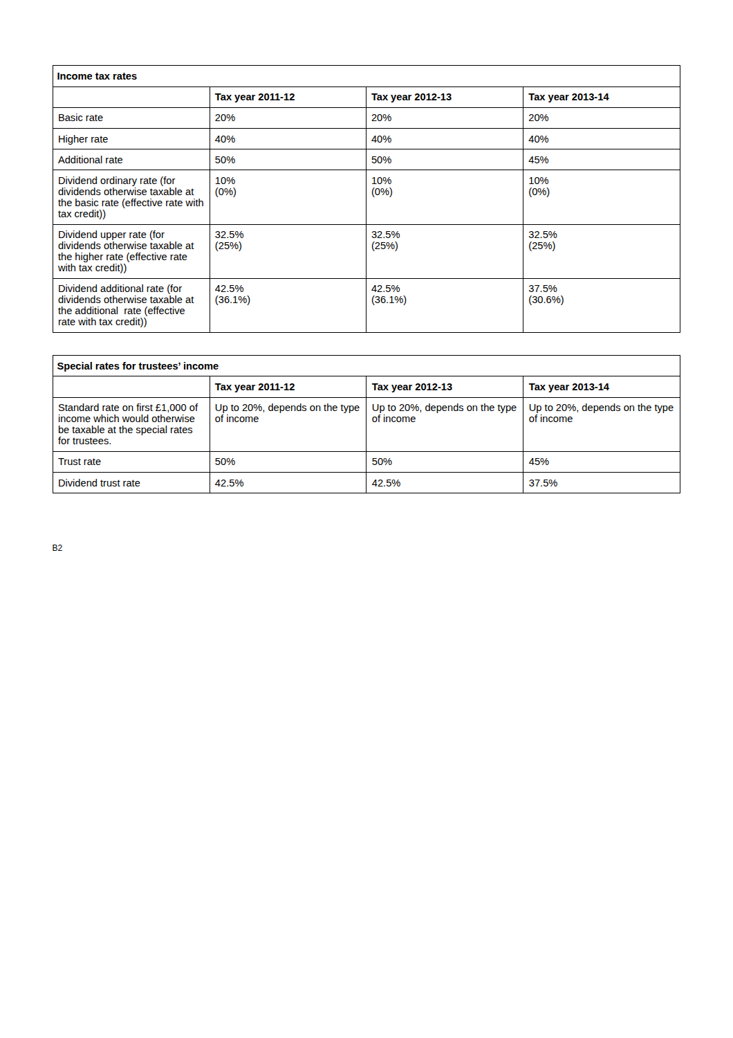Income tax rates
| | Tax year 2011-12 | Tax year 2012-13 | Tax year 2013-14 |
| --- | --- | --- | --- |
| Basic rate | 20% | 20% | 20% |
| Higher rate | 40% | 40% | 40% |
| Additional rate | 50% | 50% | 45% |
| Dividend ordinary rate (for dividends otherwise taxable at the basic rate (effective rate with tax credit)) | 10% (0%) | 10% (0%) | 10% (0%) |
| Dividend upper rate (for dividends otherwise taxable at the higher rate (effective rate with tax credit)) | 32.5% (25%) | 32.5% (25%) | 32.5% (25%) |
| Dividend additional rate (for dividends otherwise taxable at the additional rate (effective rate with tax credit)) | 42.5% (36.1%) | 42.5% (36.1%) | 37.5% (30.6%) |
Special rates for trustees’ income
| | Tax year 2011-12 | Tax year 2012-13 | Tax year 2013-14 |
| --- | --- | --- | --- |
| Standard rate on first £1,000 of income which would otherwise be taxable at the special rates for trustees. | Up to 20%, depends on the type of income | Up to 20%, depends on the type of income | Up to 20%, depends on the type of income |
| Trust rate | 50% | 50% | 45% |
| Dividend trust rate | 42.5% | 42.5% | 37.5% |
B2